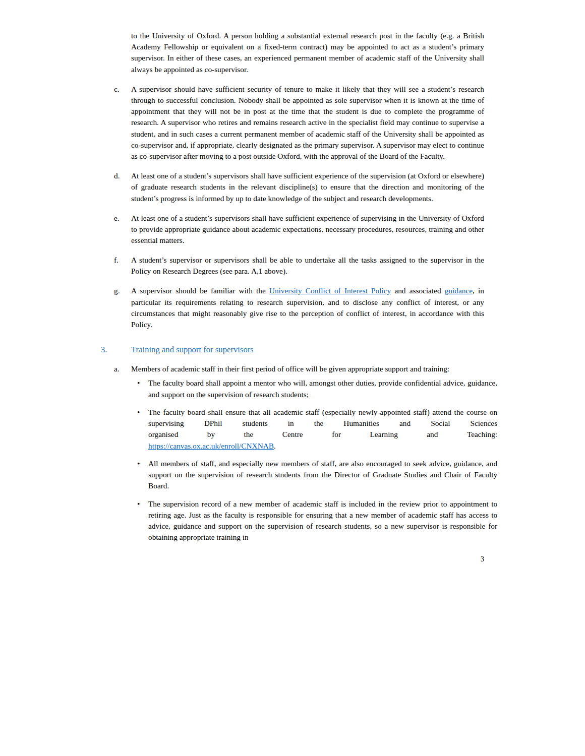to the University of Oxford. A person holding a substantial external research post in the faculty (e.g. a British Academy Fellowship or equivalent on a fixed-term contract) may be appointed to act as a student’s primary supervisor. In either of these cases, an experienced permanent member of academic staff of the University shall always be appointed as co-supervisor.
c.
A supervisor should have sufficient security of tenure to make it likely that they will see a student’s research through to successful conclusion. Nobody shall be appointed as sole supervisor when it is known at the time of appointment that they will not be in post at the time that the student is due to complete the programme of research. A supervisor who retires and remains research active in the specialist field may continue to supervise a student, and in such cases a current permanent member of academic staff of the University shall be appointed as co-supervisor and, if appropriate, clearly designated as the primary supervisor. A supervisor may elect to continue as co-supervisor after moving to a post outside Oxford, with the approval of the Board of the Faculty.
d.
At least one of a student’s supervisors shall have sufficient experience of the supervision (at Oxford or elsewhere) of graduate research students in the relevant discipline(s) to ensure that the direction and monitoring of the student’s progress is informed by up to date knowledge of the subject and research developments.
e.
At least one of a student’s supervisors shall have sufficient experience of supervising in the University of Oxford to provide appropriate guidance about academic expectations, necessary procedures, resources, training and other essential matters.
f.
A student’s supervisor or supervisors shall be able to undertake all the tasks assigned to the supervisor in the Policy on Research Degrees (see para. A,1 above).
g.
A supervisor should be familiar with the University Conflict of Interest Policy and associated guidance, in particular its requirements relating to research supervision, and to disclose any conflict of interest, or any circumstances that might reasonably give rise to the perception of conflict of interest, in accordance with this Policy.
3. Training and support for supervisors
a.
Members of academic staff in their first period of office will be given appropriate support and training:
The faculty board shall appoint a mentor who will, amongst other duties, provide confidential advice, guidance, and support on the supervision of research students;
The faculty board shall ensure that all academic staff (especially newly-appointed staff) attend the course on supervising DPhil students in the Humanities and Social Sciences organised by the Centre for Learning and Teaching: https://canvas.ox.ac.uk/enroll/CNXNAB.
All members of staff, and especially new members of staff, are also encouraged to seek advice, guidance, and support on the supervision of research students from the Director of Graduate Studies and Chair of Faculty Board.
The supervision record of a new member of academic staff is included in the review prior to appointment to retiring age. Just as the faculty is responsible for ensuring that a new member of academic staff has access to advice, guidance and support on the supervision of research students, so a new supervisor is responsible for obtaining appropriate training in
3